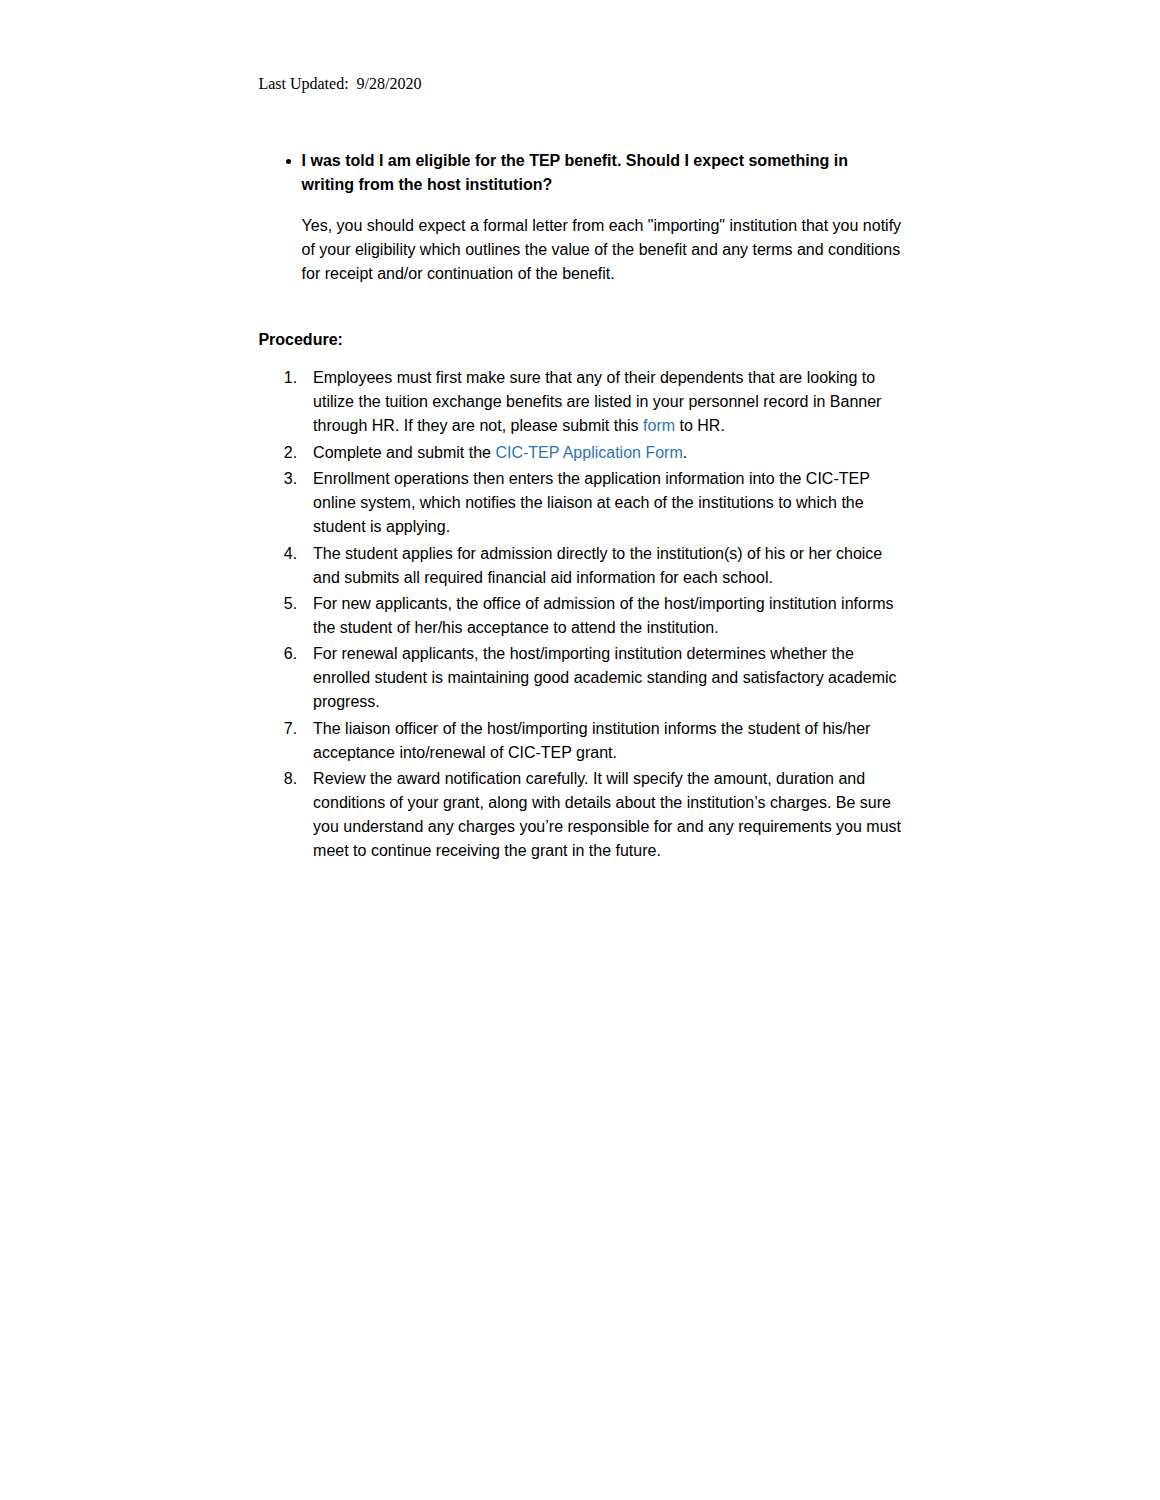Last Updated: 9/28/2020
I was told I am eligible for the TEP benefit. Should I expect something in writing from the host institution?
Yes, you should expect a formal letter from each "importing" institution that you notify of your eligibility which outlines the value of the benefit and any terms and conditions for receipt and/or continuation of the benefit.
Procedure:
Employees must first make sure that any of their dependents that are looking to utilize the tuition exchange benefits are listed in your personnel record in Banner through HR. If they are not, please submit this form to HR.
Complete and submit the CIC-TEP Application Form.
Enrollment operations then enters the application information into the CIC-TEP online system, which notifies the liaison at each of the institutions to which the student is applying.
The student applies for admission directly to the institution(s) of his or her choice and submits all required financial aid information for each school.
For new applicants, the office of admission of the host/importing institution informs the student of her/his acceptance to attend the institution.
For renewal applicants, the host/importing institution determines whether the enrolled student is maintaining good academic standing and satisfactory academic progress.
The liaison officer of the host/importing institution informs the student of his/her acceptance into/renewal of CIC-TEP grant.
Review the award notification carefully. It will specify the amount, duration and conditions of your grant, along with details about the institution’s charges. Be sure you understand any charges you’re responsible for and any requirements you must meet to continue receiving the grant in the future.